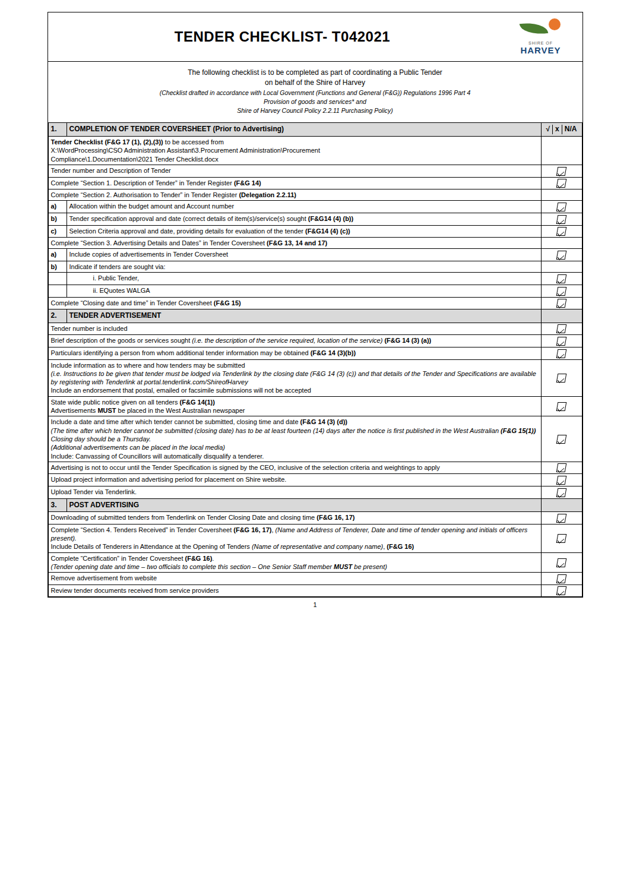TENDER CHECKLIST- T042021
SHIRE OF
HARVEY
The following checklist is to be completed as part of coordinating a Public Tender
on behalf of the Shire of Harvey
(Checklist drafted in accordance with Local Government (Functions and General (F&G)) Regulations 1996 Part 4
Provision of goods and services* and
Shire of Harvey Council Policy 2.2.11 Purchasing Policy)
| 1. | COMPLETION OF TENDER COVERSHEET (Prior to Advertising) | √ x N/A |
| Tender Checklist (F&G 17 (1), (2),(3)) to be accessed from X:\WordProcessing\CSO Administration Assistant\3.Procurement Administration\Procurement Compliance\1.Documentation\2021 Tender Checklist.docx | |
| Tender number and Description of Tender | |
| Complete “Section 1. Description of Tender” in Tender Register (F&G 14) | |
| Complete “Section 2. Authorisation to Tender” in Tender Register (Delegation 2.2.11) | |
| a) | Allocation within the budget amount and Account number | |
| b) | Tender specification approval and date (correct details of item(s)/service(s) sought (F&G14 (4) (b)) | |
| c) | Selection Criteria approval and date, providing details for evaluation of the tender (F&G14 (4) (c)) | |
| Complete “Section 3. Advertising Details and Dates” in Tender Coversheet (F&G 13, 14 and 17) | |
| a) | Include copies of advertisements in Tender Coversheet | |
| b) | Indicate if tenders are sought via: | |
| | i. Public Tender, | |
| | ii. EQuotes WALGA | |
| Complete “Closing date and time” in Tender Coversheet (F&G 15) | |
| 2. | TENDER ADVERTISEMENT | |
| Tender number is included | |
| Brief description of the goods or services sought (i.e. the description of the service required, location of the service) (F&G 14 (3) (a)) | |
| Particulars identifying a person from whom additional tender information may be obtained (F&G 14 (3)(b)) | |
| Include information as to where and how tenders may be submitted (i.e. Instructions to be given that tender must be lodged via Tenderlink by the closing date (F&G 14 (3) (c)) and that details of the Tender and Specifications are available by registering with Tenderlink at portal.tenderlink.com/ShireofHarvey Include an endorsement that postal, emailed or facsimile submissions will not be accepted | |
| State wide public notice given on all tenders (F&G 14(1)) Advertisements MUST be placed in the West Australian newspaper | |
| Include a date and time after which tender cannot be submitted, closing time and date (F&G 14 (3) (d)) (The time after which tender cannot be submitted (closing date) has to be at least fourteen (14) days after the notice is first published in the West Australian (F&G 15(1)) Closing day should be a Thursday. (Additional advertisements can be placed in the local media) Include: Canvassing of Councillors will automatically disqualify a tenderer. | |
| Advertising is not to occur until the Tender Specification is signed by the CEO, inclusive of the selection criteria and weightings to apply | |
| Upload project information and advertising period for placement on Shire website. | |
| Upload Tender via Tenderlink. | |
| 3. | POST ADVERTISING | |
| Downloading of submitted tenders from Tenderlink on Tender Closing Date and closing time (F&G 16, 17) | |
| Complete “Section 4. Tenders Received” in Tender Coversheet (F&G 16, 17) , (Name and Address of Tenderer, Date and time of tender opening and initials of officers present). Include Details of Tenderers in Attendance at the Opening of Tenders (Name of representative and company name) , (F&G 16) | |
| Complete “Certification” in Tender Coversheet (F&G 16) . (Tender opening date and time – two officials to complete this section – One Senior Staff member MUST be present) | |
| Remove advertisement from website | |
| Review tender documents received from service providers | |
1